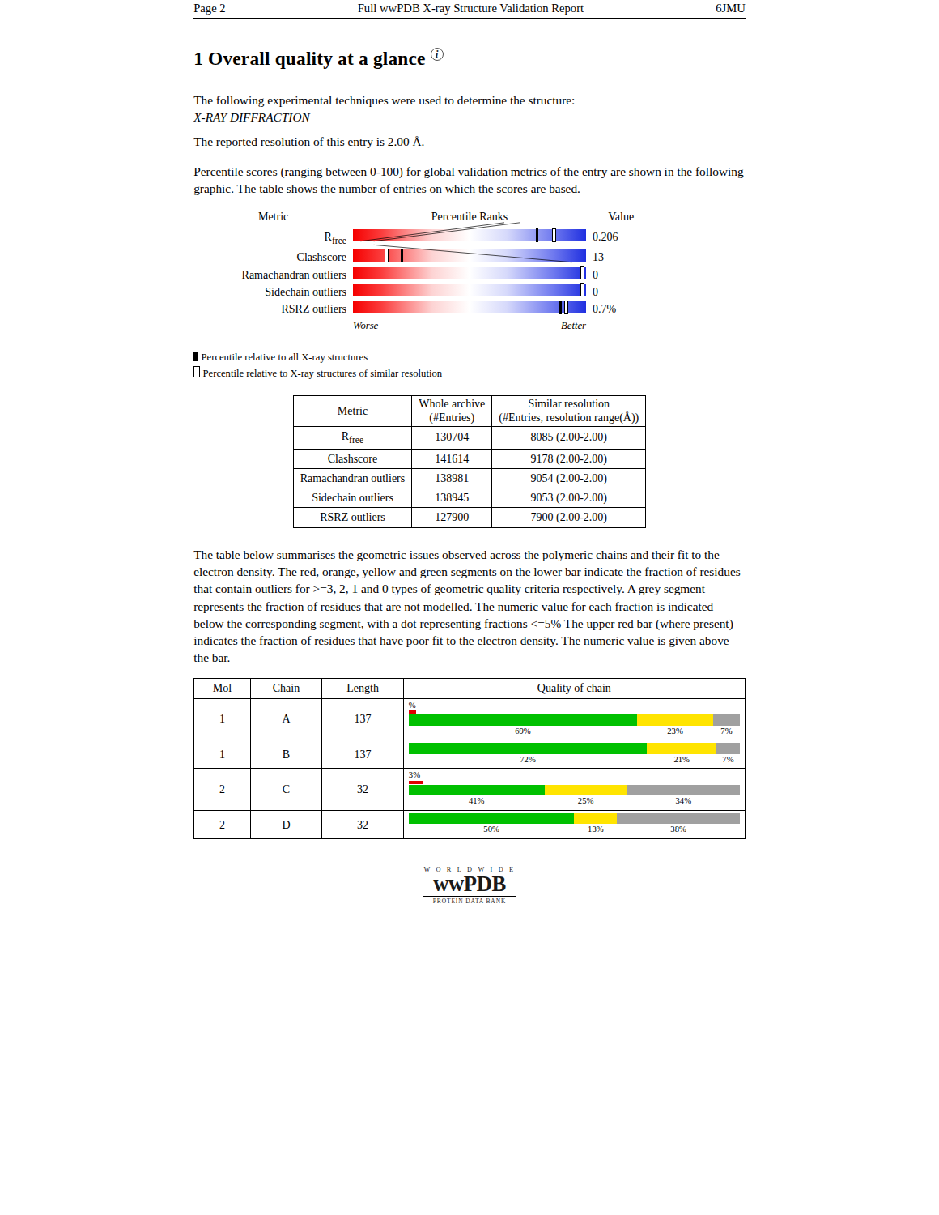Page 2
Full wwPDB X-ray Structure Validation Report
6JMU
1 Overall quality at a glance i
The following experimental techniques were used to determine the structure:
X-RAY DIFFRACTION
The reported resolution of this entry is 2.00 Å.
Percentile scores (ranging between 0-100) for global validation metrics of the entry are shown in the following graphic. The table shows the number of entries on which the scores are based.
Metric
Percentile Ranks
Value
Rfree
0.206
Clashscore
13
Ramachandran outliers
0
Sidechain outliers
0
RSRZ outliers
0.7%
Worse Better
Percentile relative to all X-ray structures
Percentile relative to X-ray structures of similar resolution
| Metric | Whole archive (#Entries) | Similar resolution (#Entries, resolution range(Å)) |
| --- | --- | --- |
| R free | 130704 | 8085 (2.00-2.00) |
| Clashscore | 141614 | 9178 (2.00-2.00) |
| Ramachandran outliers | 138981 | 9054 (2.00-2.00) |
| Sidechain outliers | 138945 | 9053 (2.00-2.00) |
| RSRZ outliers | 127900 | 7900 (2.00-2.00) |
The table below summarises the geometric issues observed across the polymeric chains and their fit to the electron density. The red, orange, yellow and green segments on the lower bar indicate the fraction of residues that contain outliers for >=3, 2, 1 and 0 types of geometric quality criteria respectively. A grey segment represents the fraction of residues that are not modelled. The numeric value for each fraction is indicated below the corresponding segment, with a dot representing fractions <=5% The upper red bar (where present) indicates the fraction of residues that have poor fit to the electron density. The numeric value is given above the bar.
| Mol | Chain | Length | Quality of chain |
| --- | --- | --- | --- |
| 1 | A | 137 | % 69% 23% 7% |
| 1 | B | 137 | 72% 21% 7% |
| 2 | C | 32 | 3% 41% 25% 34% |
| 2 | D | 32 | 50% 13% 38% |
W O R L D W I D E
ww PDB
PROTEIN DATA BANK